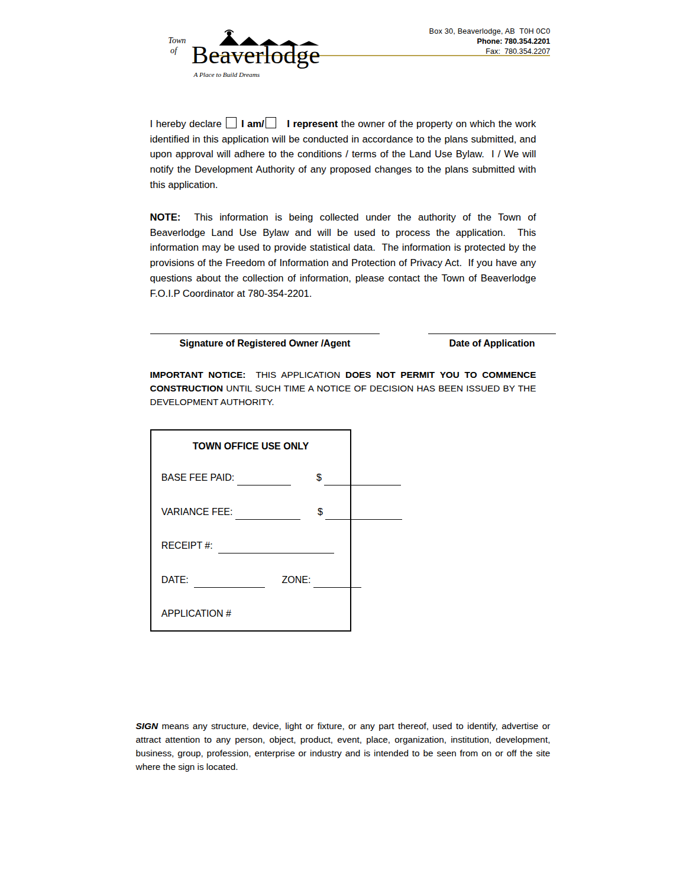Box 30, Beaverlodge, AB T0H 0C0
Phone: 780.354.2201
Fax: 780.354.2207
Town of Beaverlodge A Place to Build Dreams
I hereby declare I am/ I represent the owner of the property on which the work identified in this application will be conducted in accordance to the plans submitted, and upon approval will adhere to the conditions / terms of the Land Use Bylaw. I / We will notify the Development Authority of any proposed changes to the plans submitted with this application.
NOTE: This information is being collected under the authority of the Town of Beaverlodge Land Use Bylaw and will be used to process the application. This information may be used to provide statistical data. The information is protected by the provisions of the Freedom of Information and Protection of Privacy Act. If you have any questions about the collection of information, please contact the Town of Beaverlodge F.O.I.P Coordinator at 780-354-2201.
Signature of Registered Owner /Agent
Date of Application
IMPORTANT NOTICE: THIS APPLICATION DOES NOT PERMIT YOU TO COMMENCE CONSTRUCTION UNTIL SUCH TIME A NOTICE OF DECISION HAS BEEN ISSUED BY THE DEVELOPMENT AUTHORITY.
TOWN OFFICE USE ONLY
BASE FEE PAID: $
VARIANCE FEE: $
RECEIPT #:
DATE: ZONE:
APPLICATION #
SIGN means any structure, device, light or fixture, or any part thereof, used to identify, advertise or attract attention to any person, object, product, event, place, organization, institution, development, business, group, profession, enterprise or industry and is intended to be seen from on or off the site where the sign is located.